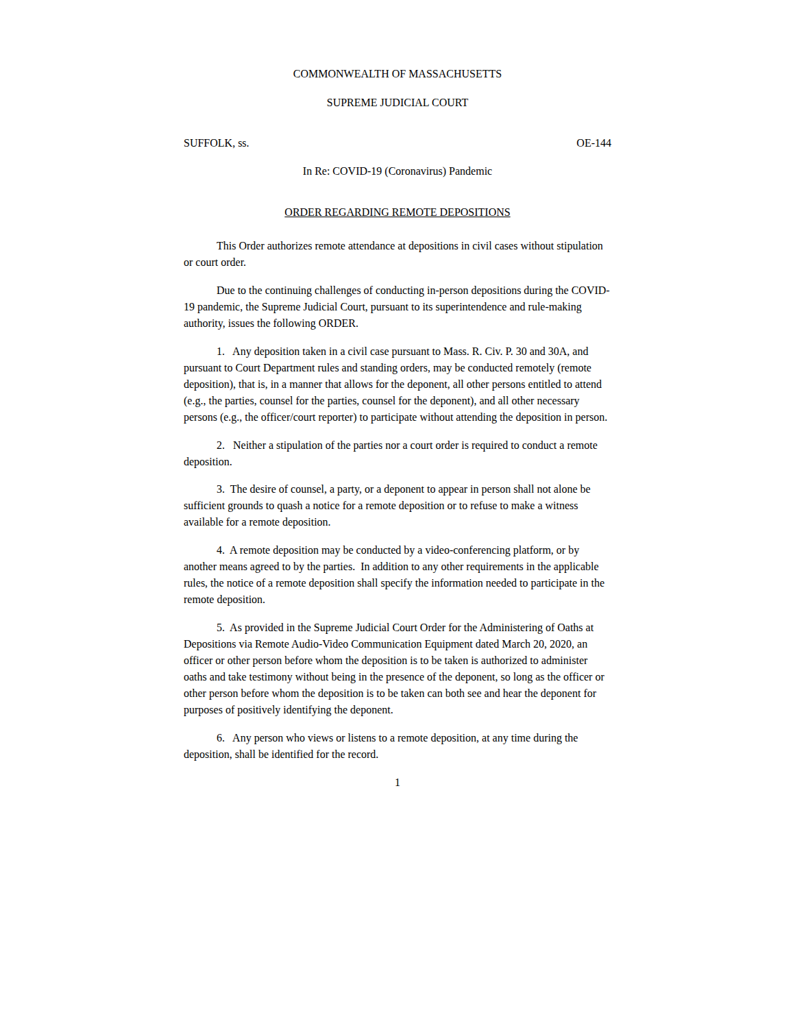COMMONWEALTH OF MASSACHUSETTS
SUPREME JUDICIAL COURT
SUFFOLK, ss.
OE-144
In Re: COVID-19 (Coronavirus) Pandemic
ORDER REGARDING REMOTE DEPOSITIONS
This Order authorizes remote attendance at depositions in civil cases without stipulation or court order.
Due to the continuing challenges of conducting in-person depositions during the COVID-19 pandemic, the Supreme Judicial Court, pursuant to its superintendence and rule-making authority, issues the following ORDER.
1. Any deposition taken in a civil case pursuant to Mass. R. Civ. P. 30 and 30A, and pursuant to Court Department rules and standing orders, may be conducted remotely (remote deposition), that is, in a manner that allows for the deponent, all other persons entitled to attend (e.g., the parties, counsel for the parties, counsel for the deponent), and all other necessary persons (e.g., the officer/court reporter) to participate without attending the deposition in person.
2. Neither a stipulation of the parties nor a court order is required to conduct a remote deposition.
3. The desire of counsel, a party, or a deponent to appear in person shall not alone be sufficient grounds to quash a notice for a remote deposition or to refuse to make a witness available for a remote deposition.
4. A remote deposition may be conducted by a video-conferencing platform, or by another means agreed to by the parties. In addition to any other requirements in the applicable rules, the notice of a remote deposition shall specify the information needed to participate in the remote deposition.
5. As provided in the Supreme Judicial Court Order for the Administering of Oaths at Depositions via Remote Audio-Video Communication Equipment dated March 20, 2020, an officer or other person before whom the deposition is to be taken is authorized to administer oaths and take testimony without being in the presence of the deponent, so long as the officer or other person before whom the deposition is to be taken can both see and hear the deponent for purposes of positively identifying the deponent.
6. Any person who views or listens to a remote deposition, at any time during the deposition, shall be identified for the record.
1